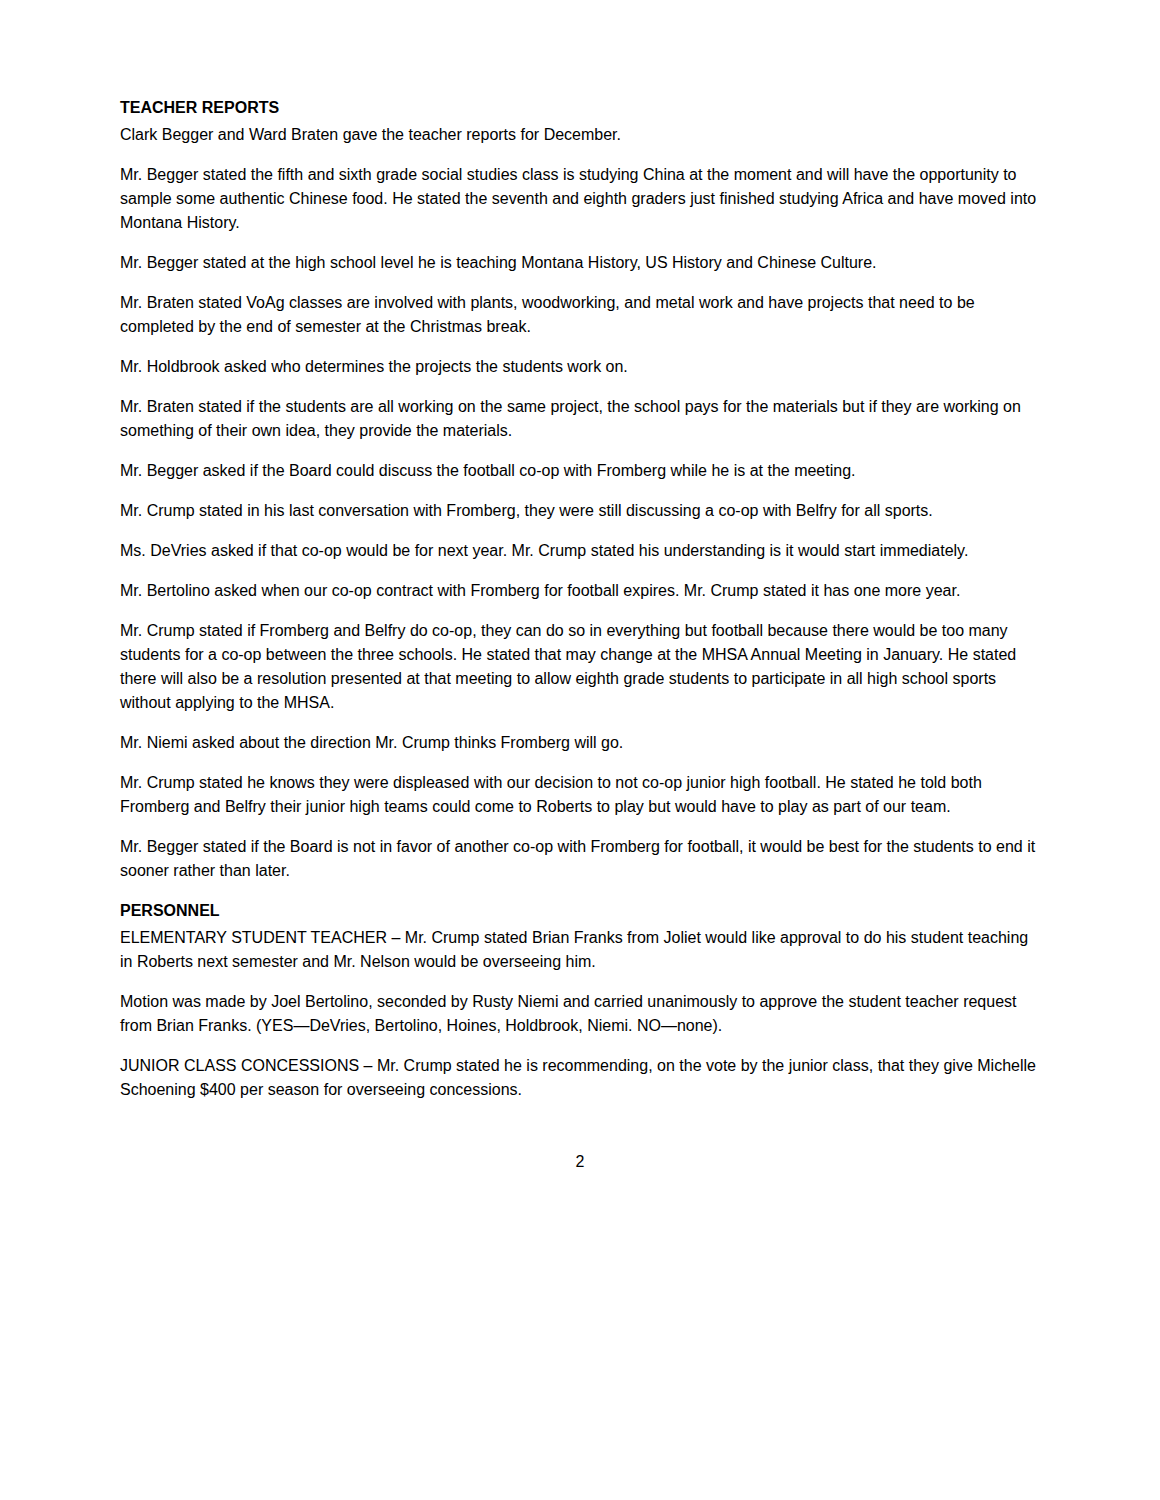Teacher Reports
Clark Begger and Ward Braten gave the teacher reports for December.
Mr. Begger stated the fifth and sixth grade social studies class is studying China at the moment and will have the opportunity to sample some authentic Chinese food. He stated the seventh and eighth graders just finished studying Africa and have moved into Montana History.
Mr. Begger stated at the high school level he is teaching Montana History, US History and Chinese Culture.
Mr. Braten stated VoAg classes are involved with plants, woodworking, and metal work and have projects that need to be completed by the end of semester at the Christmas break.
Mr. Holdbrook asked who determines the projects the students work on.
Mr. Braten stated if the students are all working on the same project, the school pays for the materials but if they are working on something of their own idea, they provide the materials.
Mr. Begger asked if the Board could discuss the football co-op with Fromberg while he is at the meeting.
Mr. Crump stated in his last conversation with Fromberg, they were still discussing a co-op with Belfry for all sports.
Ms. DeVries asked if that co-op would be for next year. Mr. Crump stated his understanding is it would start immediately.
Mr. Bertolino asked when our co-op contract with Fromberg for football expires. Mr. Crump stated it has one more year.
Mr. Crump stated if Fromberg and Belfry do co-op, they can do so in everything but football because there would be too many students for a co-op between the three schools. He stated that may change at the MHSA Annual Meeting in January. He stated there will also be a resolution presented at that meeting to allow eighth grade students to participate in all high school sports without applying to the MHSA.
Mr. Niemi asked about the direction Mr. Crump thinks Fromberg will go.
Mr. Crump stated he knows they were displeased with our decision to not co-op junior high football. He stated he told both Fromberg and Belfry their junior high teams could come to Roberts to play but would have to play as part of our team.
Mr. Begger stated if the Board is not in favor of another co-op with Fromberg for football, it would be best for the students to end it sooner rather than later.
Personnel
ELEMENTARY STUDENT TEACHER – Mr. Crump stated Brian Franks from Joliet would like approval to do his student teaching in Roberts next semester and Mr. Nelson would be overseeing him.
Motion was made by Joel Bertolino, seconded by Rusty Niemi and carried unanimously to approve the student teacher request from Brian Franks. (YES—DeVries, Bertolino, Hoines, Holdbrook, Niemi. NO—none).
JUNIOR CLASS CONCESSIONS – Mr. Crump stated he is recommending, on the vote by the junior class, that they give Michelle Schoening $400 per season for overseeing concessions.
2